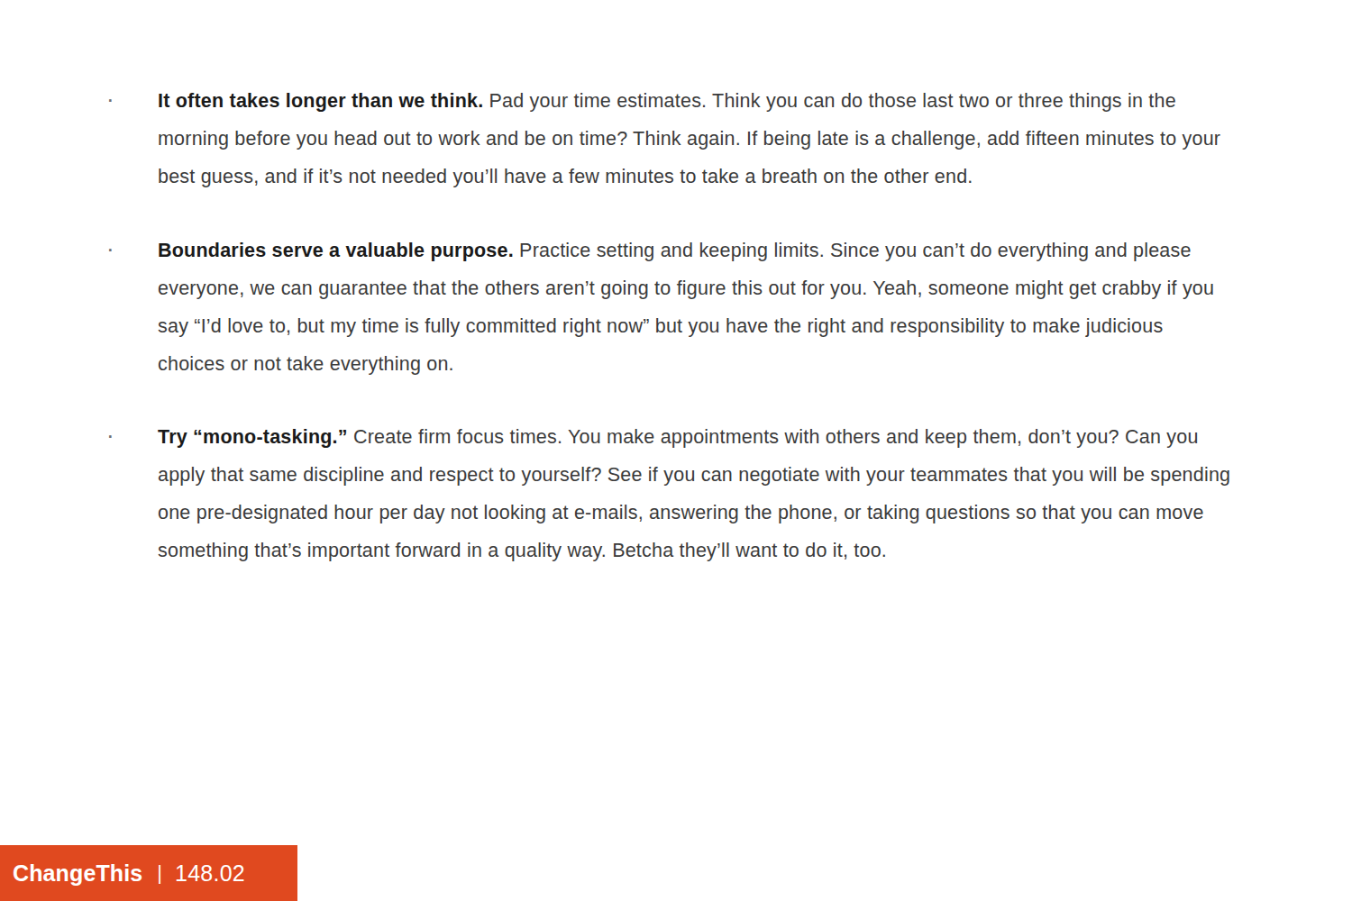It often takes longer than we think. Pad your time estimates. Think you can do those last two or three things in the morning before you head out to work and be on time? Think again. If being late is a challenge, add fifteen minutes to your best guess, and if it’s not needed you’ll have a few minutes to take a breath on the other end.
Boundaries serve a valuable purpose. Practice setting and keeping limits. Since you can’t do everything and please everyone, we can guarantee that the others aren’t going to figure this out for you. Yeah, someone might get crabby if you say “I’d love to, but my time is fully committed right now” but you have the right and responsibility to make judicious choices or not take everything on.
Try “mono-tasking.” Create firm focus times. You make appointments with others and keep them, don’t you? Can you apply that same discipline and respect to yourself? See if you can negotiate with your teammates that you will be spending one pre-designated hour per day not looking at e-mails, answering the phone, or taking questions so that you can move something that’s important forward in a quality way. Betcha they’ll want to do it, too.
ChangeThis | 148.02